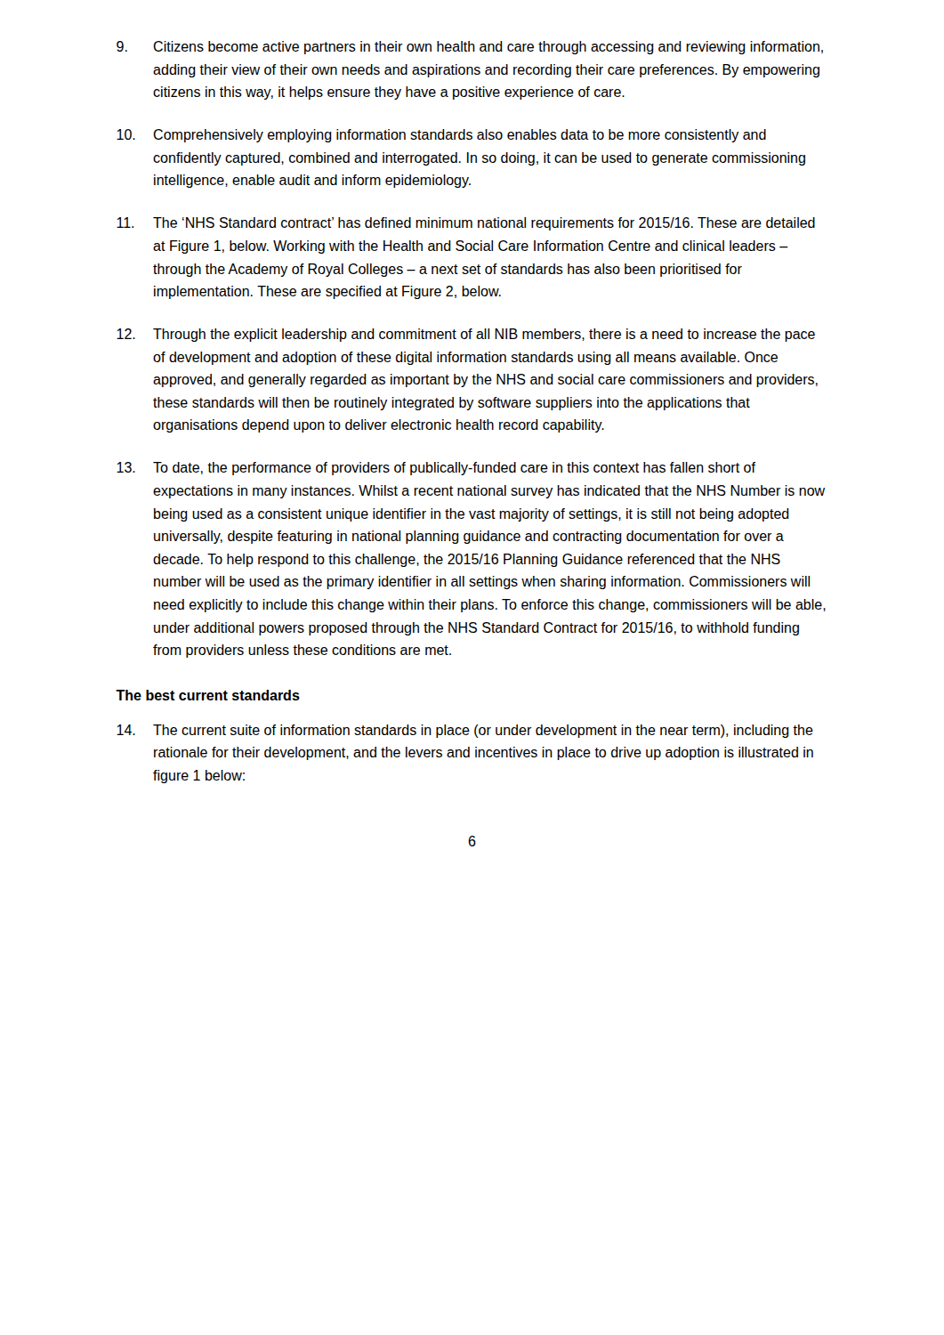9. Citizens become active partners in their own health and care through accessing and reviewing information, adding their view of their own needs and aspirations and recording their care preferences. By empowering citizens in this way, it helps ensure they have a positive experience of care.
10. Comprehensively employing information standards also enables data to be more consistently and confidently captured, combined and interrogated. In so doing, it can be used to generate commissioning intelligence, enable audit and inform epidemiology.
11. The ‘NHS Standard contract’ has defined minimum national requirements for 2015/16. These are detailed at Figure 1, below. Working with the Health and Social Care Information Centre and clinical leaders – through the Academy of Royal Colleges – a next set of standards has also been prioritised for implementation. These are specified at Figure 2, below.
12. Through the explicit leadership and commitment of all NIB members, there is a need to increase the pace of development and adoption of these digital information standards using all means available. Once approved, and generally regarded as important by the NHS and social care commissioners and providers, these standards will then be routinely integrated by software suppliers into the applications that organisations depend upon to deliver electronic health record capability.
13. To date, the performance of providers of publically-funded care in this context has fallen short of expectations in many instances. Whilst a recent national survey has indicated that the NHS Number is now being used as a consistent unique identifier in the vast majority of settings, it is still not being adopted universally, despite featuring in national planning guidance and contracting documentation for over a decade. To help respond to this challenge, the 2015/16 Planning Guidance referenced that the NHS number will be used as the primary identifier in all settings when sharing information. Commissioners will need explicitly to include this change within their plans. To enforce this change, commissioners will be able, under additional powers proposed through the NHS Standard Contract for 2015/16, to withhold funding from providers unless these conditions are met.
The best current standards
14. The current suite of information standards in place (or under development in the near term), including the rationale for their development, and the levers and incentives in place to drive up adoption is illustrated in figure 1 below:
6